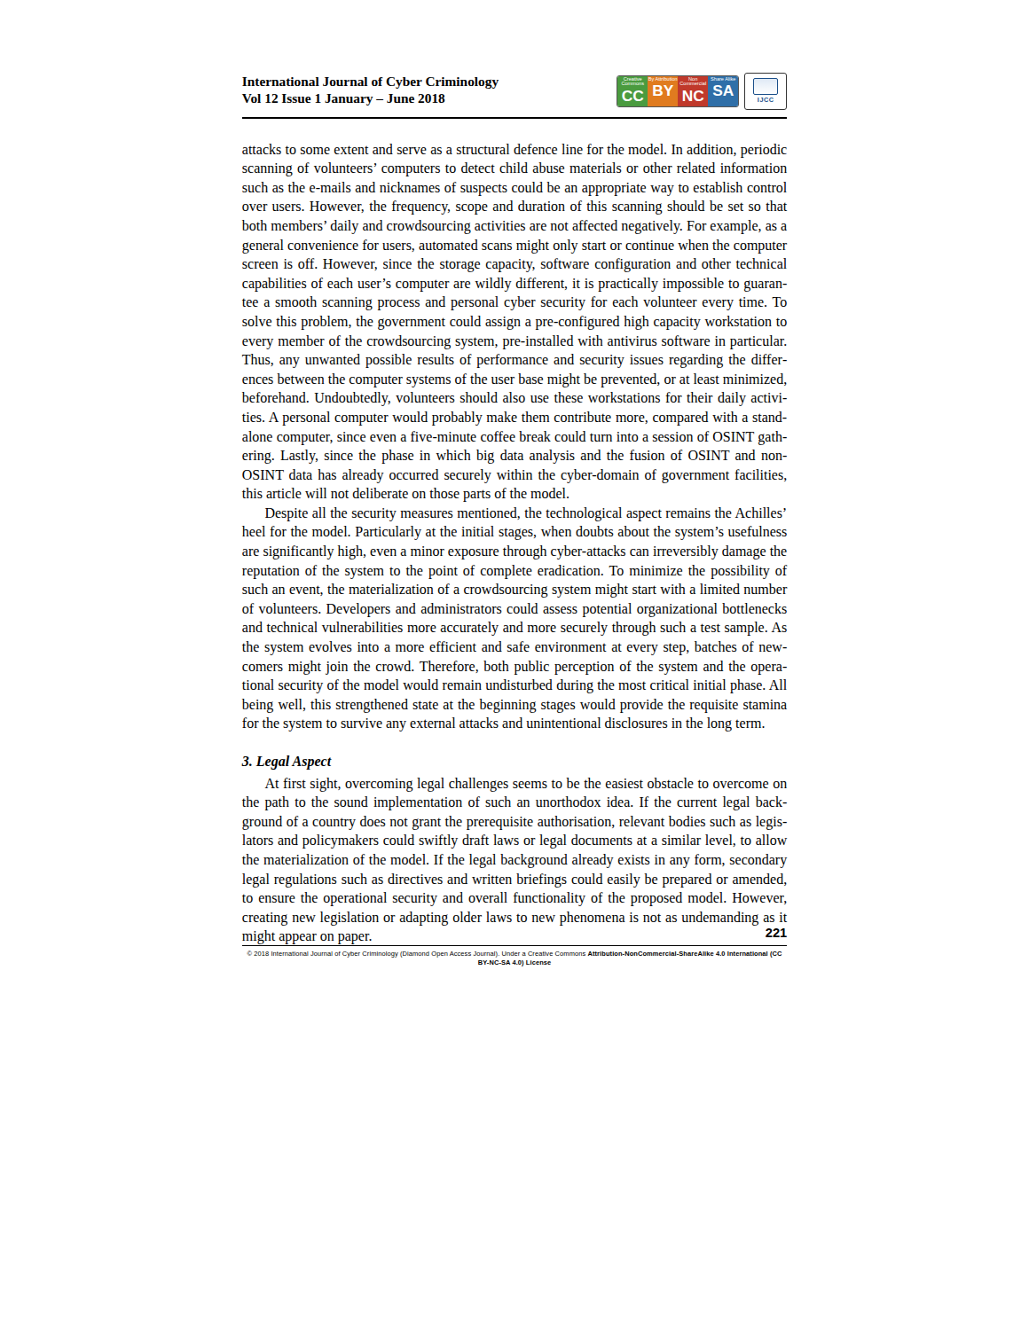International Journal of Cyber Criminology
Vol 12 Issue 1 January – June 2018
Creative Commons CC
By Attribution BY
Non Commercial NC
Share Alike SA
IJCC
attacks to some extent and serve as a structural defence line for the model. In addition, periodic scanning of volunteers’ computers to detect child abuse materials or other related information such as the e-mails and nicknames of suspects could be an appropriate way to establish control over users. However, the frequency, scope and duration of this scanning should be set so that both members’ daily and crowdsourcing activities are not affected negatively. For example, as a general convenience for users, automated scans might only start or continue when the computer screen is off. However, since the storage capacity, software configuration and other technical capabilities of each user’s computer are wildly different, it is practically impossible to guarantee a smooth scanning process and personal cyber security for each volunteer every time. To solve this problem, the government could assign a pre-configured high capacity workstation to every member of the crowdsourcing system, pre-installed with antivirus software in particular. Thus, any unwanted possible results of performance and security issues regarding the differences between the computer systems of the user base might be prevented, or at least minimized, beforehand. Undoubtedly, volunteers should also use these workstations for their daily activities. A personal computer would probably make them contribute more, compared with a stand-alone computer, since even a five-minute coffee break could turn into a session of OSINT gathering. Lastly, since the phase in which big data analysis and the fusion of OSINT and non-OSINT data has already occurred securely within the cyber-domain of government facilities, this article will not deliberate on those parts of the model.
Despite all the security measures mentioned, the technological aspect remains the Achilles’ heel for the model. Particularly at the initial stages, when doubts about the system’s usefulness are significantly high, even a minor exposure through cyber-attacks can irreversibly damage the reputation of the system to the point of complete eradication. To minimize the possibility of such an event, the materialization of a crowdsourcing system might start with a limited number of volunteers. Developers and administrators could assess potential organizational bottlenecks and technical vulnerabilities more accurately and more securely through such a test sample. As the system evolves into a more efficient and safe environment at every step, batches of newcomers might join the crowd. Therefore, both public perception of the system and the operational security of the model would remain undisturbed during the most critical initial phase. All being well, this strengthened state at the beginning stages would provide the requisite stamina for the system to survive any external attacks and unintentional disclosures in the long term.
3. Legal Aspect
At first sight, overcoming legal challenges seems to be the easiest obstacle to overcome on the path to the sound implementation of such an unorthodox idea. If the current legal background of a country does not grant the prerequisite authorisation, relevant bodies such as legislators and policymakers could swiftly draft laws or legal documents at a similar level, to allow the materialization of the model. If the legal background already exists in any form, secondary legal regulations such as directives and written briefings could easily be prepared or amended, to ensure the operational security and overall functionality of the proposed model. However, creating new legislation or adapting older laws to new phenomena is not as undemanding as it might appear on paper.
221
© 2018 International Journal of Cyber Criminology (Diamond Open Access Journal). Under a Creative Commons Attribution-NonCommercial-ShareAlike 4.0 International (CC BY-NC-SA 4.0) License